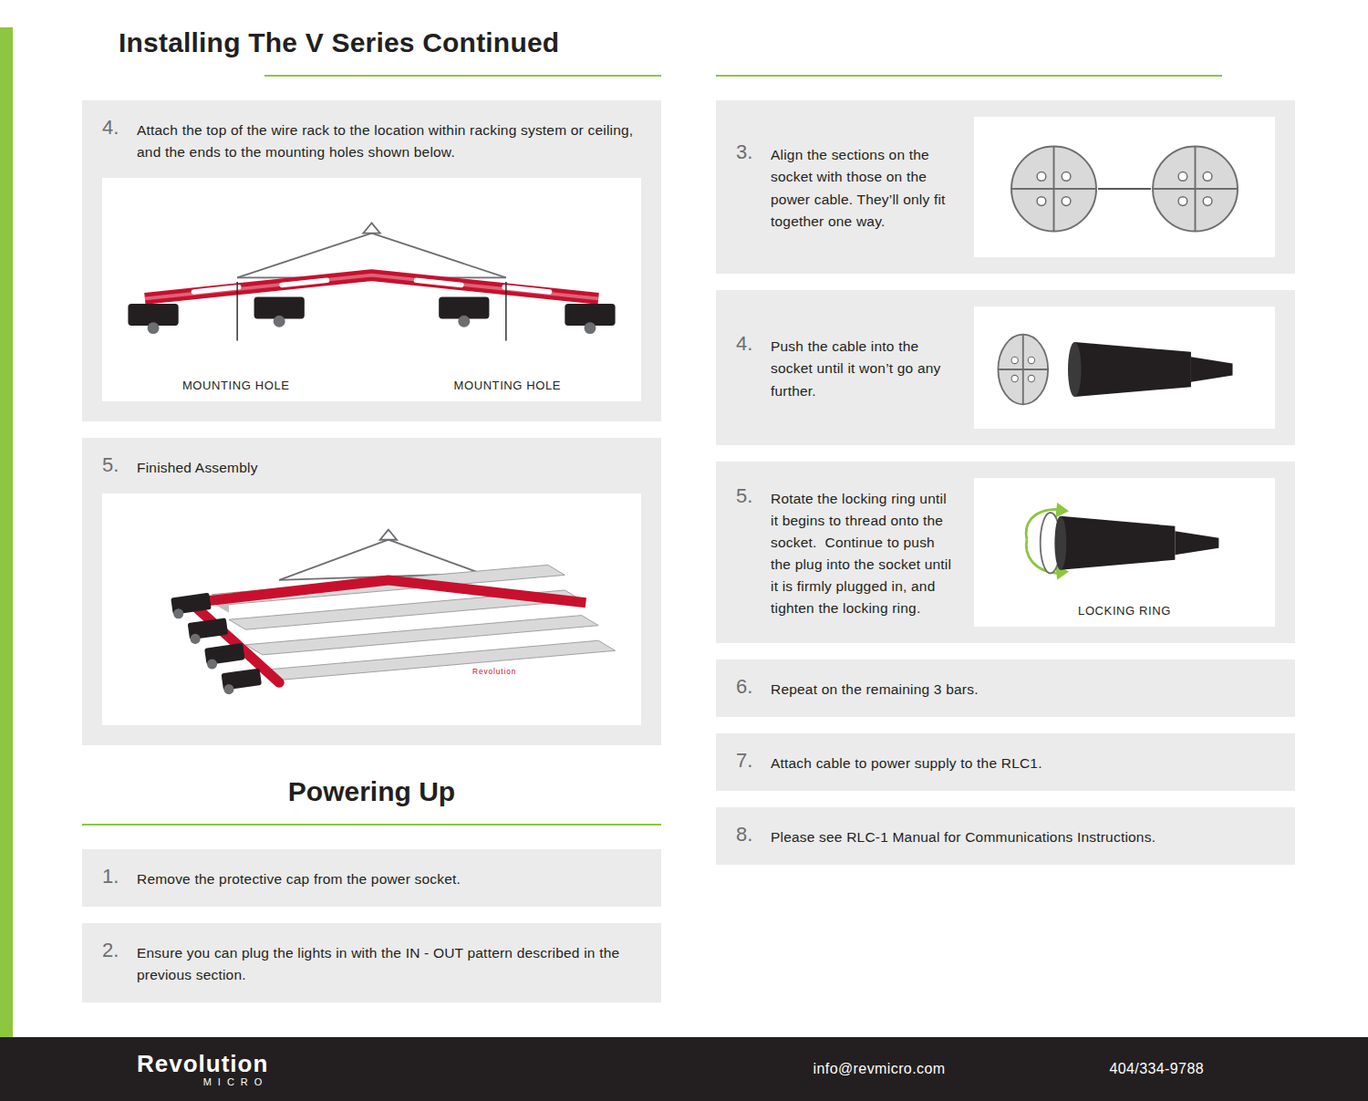Installing The V Series Continued
4.
Attach the top of the wire rack to the location within racking system or ceiling, and the ends to the mounting holes shown below.
MOUNTING HOLE MOUNTING HOLE
5.
Finished Assembly
Revolution
Powering Up
1.
Remove the protective cap from the power socket.
2.
Ensure you can plug the lights in with the IN - OUT pattern described in the previous section.
3.
Align the sections on the socket with those on the power cable. They’ll only fit together one way.
4.
Push the cable into the socket until it won’t go any further.
5.
Rotate the locking ring until it begins to thread onto the socket. Continue to push the plug into the socket until it is firmly plugged in, and tighten the locking ring.
LOCKING RING
6.
Repeat on the remaining 3 bars.
7.
Attach cable to power supply to the RLC1.
8.
Please see RLC-1 Manual for Communications Instructions.
Revolution
MICRO
info@revmicro.com 404/334-9788